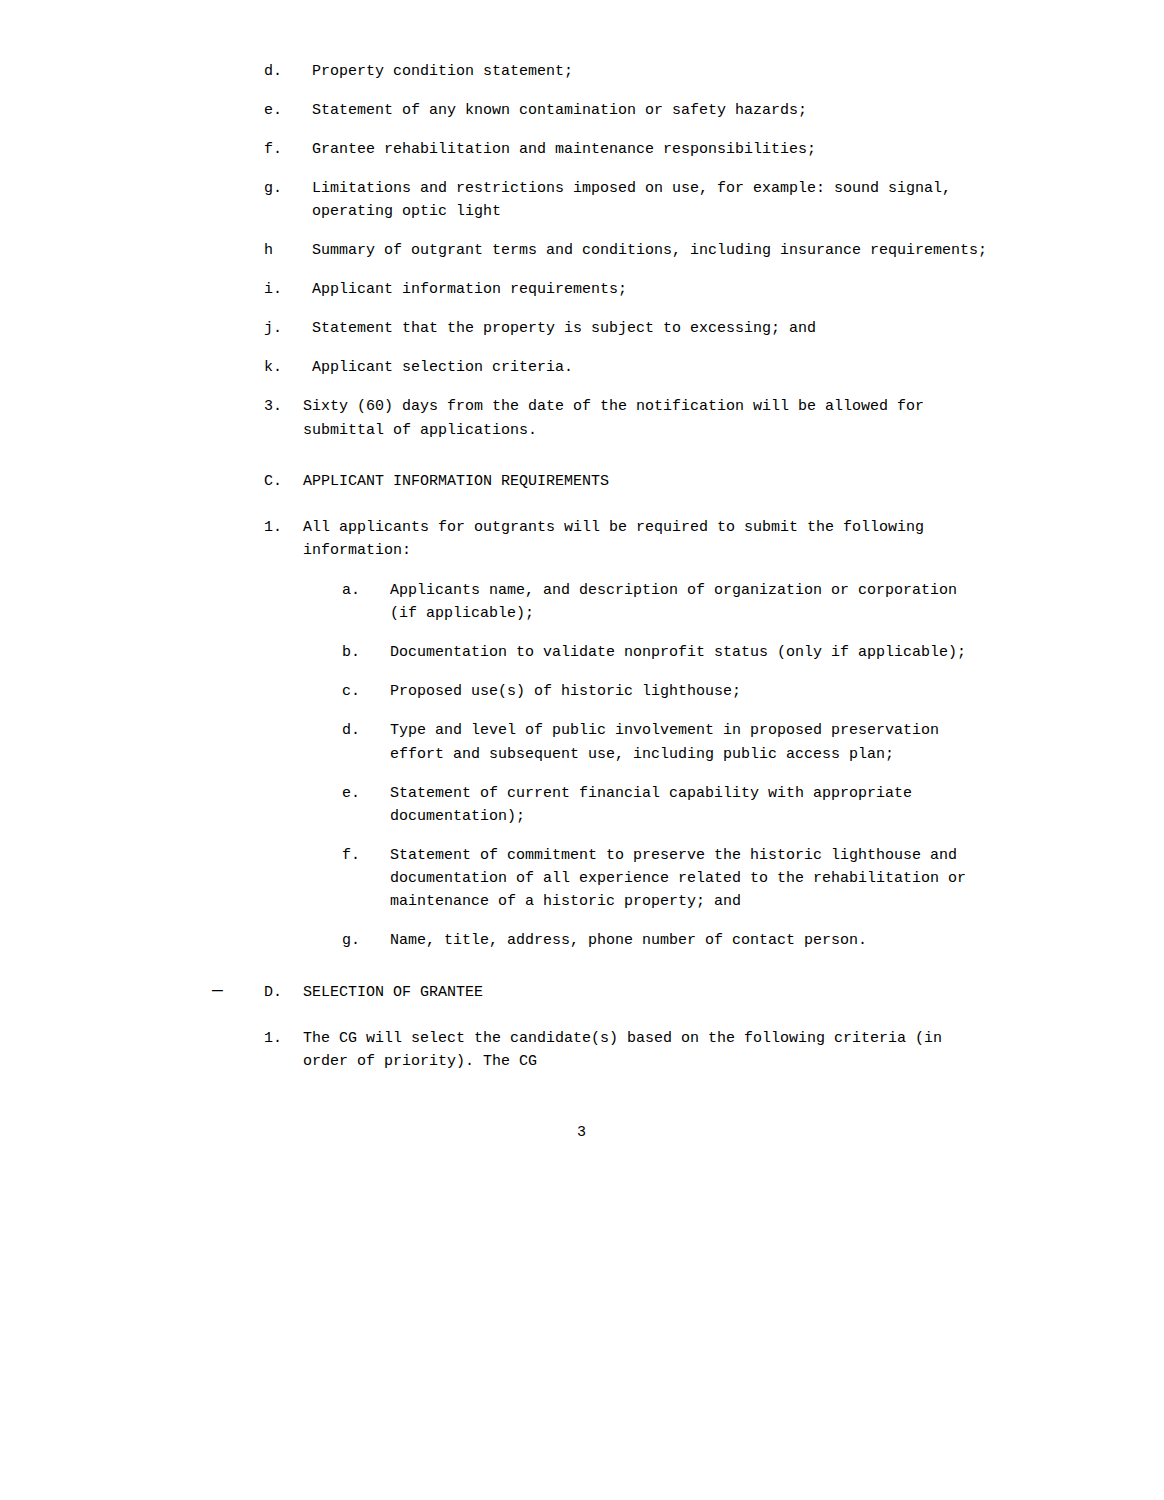d. Property condition statement;
e. Statement of any known contamination or safety hazards;
f. Grantee rehabilitation and maintenance responsibilities;
g. Limitations and restrictions imposed on use, for example: sound signal, operating optic light
h Summary of outgrant terms and conditions, including insurance requirements;
i. Applicant information requirements;
j. Statement that the property is subject to excessing; and
k. Applicant selection criteria.
3. Sixty (60) days from the date of the notification will be allowed for submittal of applications.
C. APPLICANT INFORMATION REQUIREMENTS
1. All applicants for outgrants will be required to submit the following information:
a. Applicants name, and description of organization or corporation (if applicable);
b. Documentation to validate nonprofit status (only if applicable);
c. Proposed use(s) of historic lighthouse;
d. Type and level of public involvement in proposed preservation effort and subsequent use, including public access plan;
e. Statement of current financial capability with appropriate documentation);
f. Statement of commitment to preserve the historic lighthouse and documentation of all experience related to the rehabilitation or maintenance of a historic property; and
g. Name, title, address, phone number of contact person.
— D. SELECTION OF GRANTEE
1. The CG will select the candidate(s) based on the following criteria (in order of priority). The CG
3